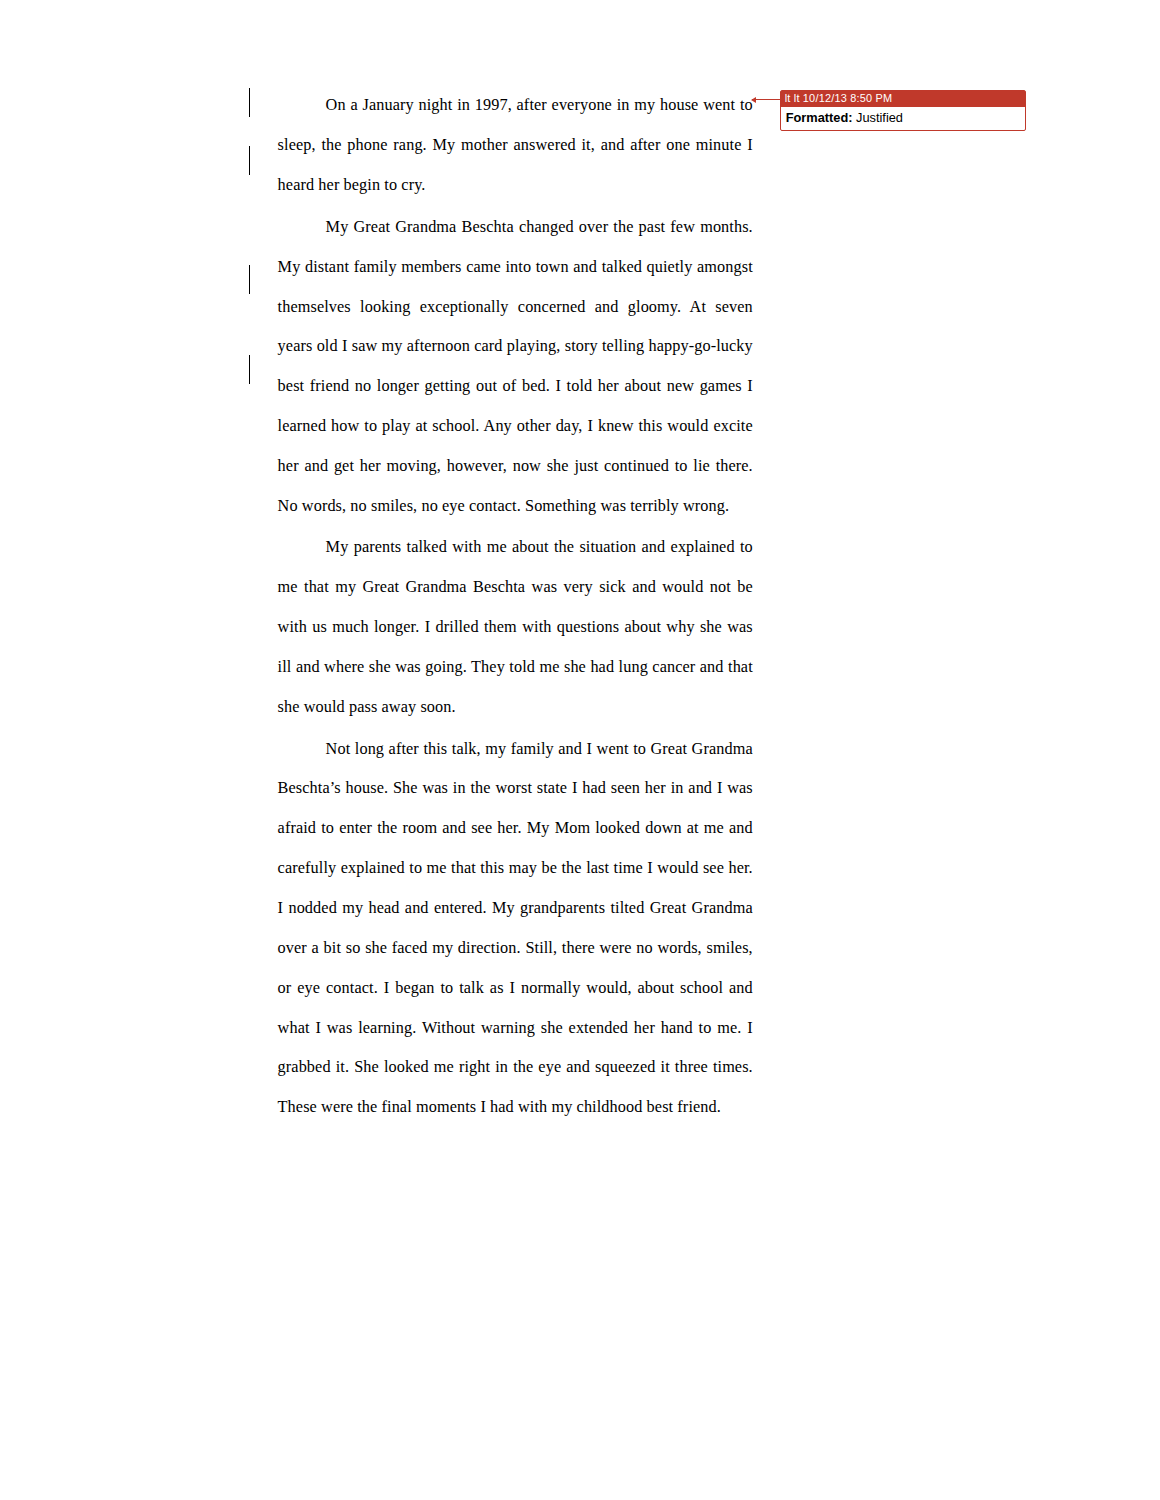On a January night in 1997, after everyone in my house went to sleep, the phone rang. My mother answered it, and after one minute I heard her begin to cry.
My Great Grandma Beschta changed over the past few months. My distant family members came into town and talked quietly amongst themselves looking exceptionally concerned and gloomy. At seven years old I saw my afternoon card playing, story telling happy-go-lucky best friend no longer getting out of bed. I told her about new games I learned how to play at school. Any other day, I knew this would excite her and get her moving, however, now she just continued to lie there. No words, no smiles, no eye contact. Something was terribly wrong.
My parents talked with me about the situation and explained to me that my Great Grandma Beschta was very sick and would not be with us much longer. I drilled them with questions about why she was ill and where she was going. They told me she had lung cancer and that she would pass away soon.
Not long after this talk, my family and I went to Great Grandma Beschta’s house. She was in the worst state I had seen her in and I was afraid to enter the room and see her. My Mom looked down at me and carefully explained to me that this may be the last time I would see her. I nodded my head and entered. My grandparents tilted Great Grandma over a bit so she faced my direction. Still, there were no words, smiles, or eye contact. I began to talk as I normally would, about school and what I was learning. Without warning she extended her hand to me. I grabbed it. She looked me right in the eye and squeezed it three times. These were the final moments I had with my childhood best friend.
lt lt 10/12/13 8:50 PM
Formatted: Justified